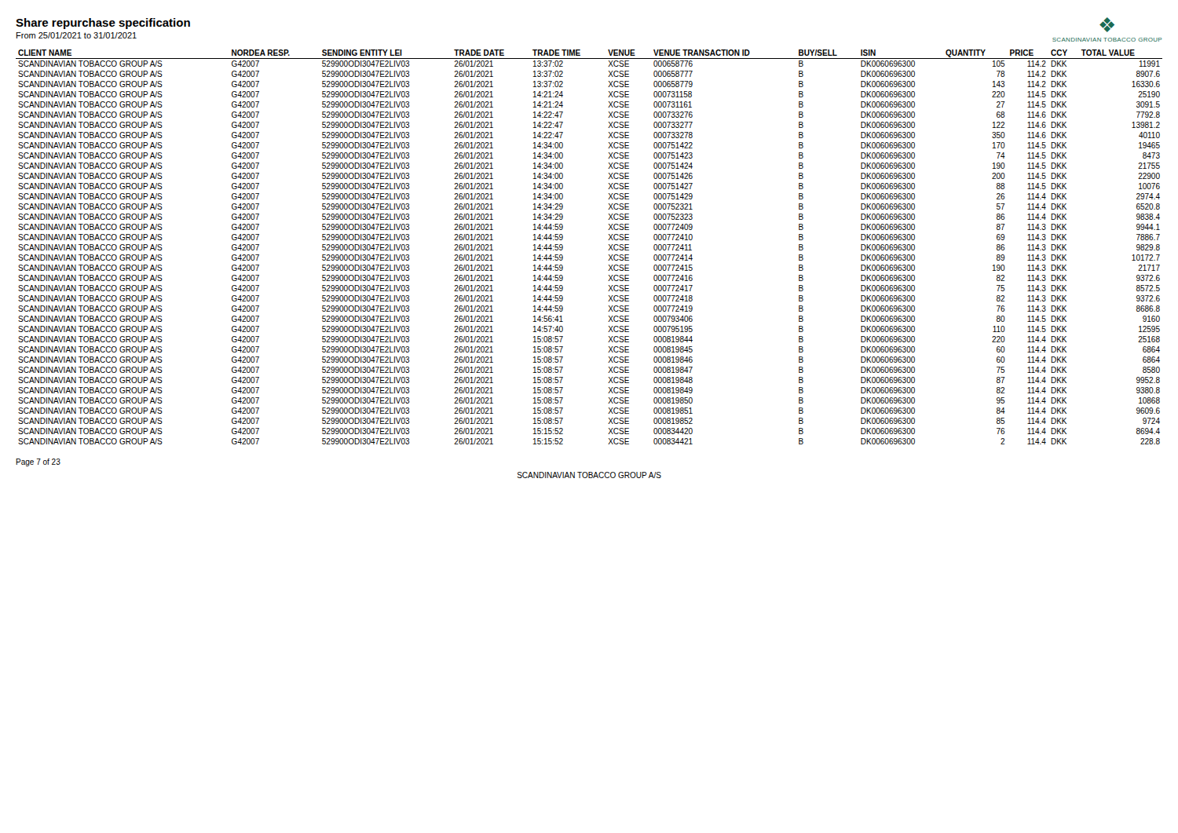Share repurchase specification
From 25/01/2021 to 31/01/2021
❖
SCANDINAVIAN TOBACCO GROUP
| CLIENT NAME | NORDEA RESP. | SENDING ENTITY LEI | TRADE DATE | TRADE TIME | VENUE | VENUE TRANSACTION ID | BUY/SELL | ISIN | QUANTITY | PRICE | CCY | TOTAL VALUE |
| --- | --- | --- | --- | --- | --- | --- | --- | --- | --- | --- | --- | --- |
| SCANDINAVIAN TOBACCO GROUP A/S | G42007 | 529900ODI3047E2LIV03 | 26/01/2021 | 13:37:02 | XCSE | 000658776 | B | DK0060696300 | 105 | 114.2 | DKK | 11991 |
| SCANDINAVIAN TOBACCO GROUP A/S | G42007 | 529900ODI3047E2LIV03 | 26/01/2021 | 13:37:02 | XCSE | 000658777 | B | DK0060696300 | 78 | 114.2 | DKK | 8907.6 |
| SCANDINAVIAN TOBACCO GROUP A/S | G42007 | 529900ODI3047E2LIV03 | 26/01/2021 | 13:37:02 | XCSE | 000658779 | B | DK0060696300 | 143 | 114.2 | DKK | 16330.6 |
| SCANDINAVIAN TOBACCO GROUP A/S | G42007 | 529900ODI3047E2LIV03 | 26/01/2021 | 14:21:24 | XCSE | 000731158 | B | DK0060696300 | 220 | 114.5 | DKK | 25190 |
| SCANDINAVIAN TOBACCO GROUP A/S | G42007 | 529900ODI3047E2LIV03 | 26/01/2021 | 14:21:24 | XCSE | 000731161 | B | DK0060696300 | 27 | 114.5 | DKK | 3091.5 |
| SCANDINAVIAN TOBACCO GROUP A/S | G42007 | 529900ODI3047E2LIV03 | 26/01/2021 | 14:22:47 | XCSE | 000733276 | B | DK0060696300 | 68 | 114.6 | DKK | 7792.8 |
| SCANDINAVIAN TOBACCO GROUP A/S | G42007 | 529900ODI3047E2LIV03 | 26/01/2021 | 14:22:47 | XCSE | 000733277 | B | DK0060696300 | 122 | 114.6 | DKK | 13981.2 |
| SCANDINAVIAN TOBACCO GROUP A/S | G42007 | 529900ODI3047E2LIV03 | 26/01/2021 | 14:22:47 | XCSE | 000733278 | B | DK0060696300 | 350 | 114.6 | DKK | 40110 |
| SCANDINAVIAN TOBACCO GROUP A/S | G42007 | 529900ODI3047E2LIV03 | 26/01/2021 | 14:34:00 | XCSE | 000751422 | B | DK0060696300 | 170 | 114.5 | DKK | 19465 |
| SCANDINAVIAN TOBACCO GROUP A/S | G42007 | 529900ODI3047E2LIV03 | 26/01/2021 | 14:34:00 | XCSE | 000751423 | B | DK0060696300 | 74 | 114.5 | DKK | 8473 |
| SCANDINAVIAN TOBACCO GROUP A/S | G42007 | 529900ODI3047E2LIV03 | 26/01/2021 | 14:34:00 | XCSE | 000751424 | B | DK0060696300 | 190 | 114.5 | DKK | 21755 |
| SCANDINAVIAN TOBACCO GROUP A/S | G42007 | 529900ODI3047E2LIV03 | 26/01/2021 | 14:34:00 | XCSE | 000751426 | B | DK0060696300 | 200 | 114.5 | DKK | 22900 |
| SCANDINAVIAN TOBACCO GROUP A/S | G42007 | 529900ODI3047E2LIV03 | 26/01/2021 | 14:34:00 | XCSE | 000751427 | B | DK0060696300 | 88 | 114.5 | DKK | 10076 |
| SCANDINAVIAN TOBACCO GROUP A/S | G42007 | 529900ODI3047E2LIV03 | 26/01/2021 | 14:34:00 | XCSE | 000751429 | B | DK0060696300 | 26 | 114.4 | DKK | 2974.4 |
| SCANDINAVIAN TOBACCO GROUP A/S | G42007 | 529900ODI3047E2LIV03 | 26/01/2021 | 14:34:29 | XCSE | 000752321 | B | DK0060696300 | 57 | 114.4 | DKK | 6520.8 |
| SCANDINAVIAN TOBACCO GROUP A/S | G42007 | 529900ODI3047E2LIV03 | 26/01/2021 | 14:34:29 | XCSE | 000752323 | B | DK0060696300 | 86 | 114.4 | DKK | 9838.4 |
| SCANDINAVIAN TOBACCO GROUP A/S | G42007 | 529900ODI3047E2LIV03 | 26/01/2021 | 14:44:59 | XCSE | 000772409 | B | DK0060696300 | 87 | 114.3 | DKK | 9944.1 |
| SCANDINAVIAN TOBACCO GROUP A/S | G42007 | 529900ODI3047E2LIV03 | 26/01/2021 | 14:44:59 | XCSE | 000772410 | B | DK0060696300 | 69 | 114.3 | DKK | 7886.7 |
| SCANDINAVIAN TOBACCO GROUP A/S | G42007 | 529900ODI3047E2LIV03 | 26/01/2021 | 14:44:59 | XCSE | 000772411 | B | DK0060696300 | 86 | 114.3 | DKK | 9829.8 |
| SCANDINAVIAN TOBACCO GROUP A/S | G42007 | 529900ODI3047E2LIV03 | 26/01/2021 | 14:44:59 | XCSE | 000772414 | B | DK0060696300 | 89 | 114.3 | DKK | 10172.7 |
| SCANDINAVIAN TOBACCO GROUP A/S | G42007 | 529900ODI3047E2LIV03 | 26/01/2021 | 14:44:59 | XCSE | 000772415 | B | DK0060696300 | 190 | 114.3 | DKK | 21717 |
| SCANDINAVIAN TOBACCO GROUP A/S | G42007 | 529900ODI3047E2LIV03 | 26/01/2021 | 14:44:59 | XCSE | 000772416 | B | DK0060696300 | 82 | 114.3 | DKK | 9372.6 |
| SCANDINAVIAN TOBACCO GROUP A/S | G42007 | 529900ODI3047E2LIV03 | 26/01/2021 | 14:44:59 | XCSE | 000772417 | B | DK0060696300 | 75 | 114.3 | DKK | 8572.5 |
| SCANDINAVIAN TOBACCO GROUP A/S | G42007 | 529900ODI3047E2LIV03 | 26/01/2021 | 14:44:59 | XCSE | 000772418 | B | DK0060696300 | 82 | 114.3 | DKK | 9372.6 |
| SCANDINAVIAN TOBACCO GROUP A/S | G42007 | 529900ODI3047E2LIV03 | 26/01/2021 | 14:44:59 | XCSE | 000772419 | B | DK0060696300 | 76 | 114.3 | DKK | 8686.8 |
| SCANDINAVIAN TOBACCO GROUP A/S | G42007 | 529900ODI3047E2LIV03 | 26/01/2021 | 14:56:41 | XCSE | 000793406 | B | DK0060696300 | 80 | 114.5 | DKK | 9160 |
| SCANDINAVIAN TOBACCO GROUP A/S | G42007 | 529900ODI3047E2LIV03 | 26/01/2021 | 14:57:40 | XCSE | 000795195 | B | DK0060696300 | 110 | 114.5 | DKK | 12595 |
| SCANDINAVIAN TOBACCO GROUP A/S | G42007 | 529900ODI3047E2LIV03 | 26/01/2021 | 15:08:57 | XCSE | 000819844 | B | DK0060696300 | 220 | 114.4 | DKK | 25168 |
| SCANDINAVIAN TOBACCO GROUP A/S | G42007 | 529900ODI3047E2LIV03 | 26/01/2021 | 15:08:57 | XCSE | 000819845 | B | DK0060696300 | 60 | 114.4 | DKK | 6864 |
| SCANDINAVIAN TOBACCO GROUP A/S | G42007 | 529900ODI3047E2LIV03 | 26/01/2021 | 15:08:57 | XCSE | 000819846 | B | DK0060696300 | 60 | 114.4 | DKK | 6864 |
| SCANDINAVIAN TOBACCO GROUP A/S | G42007 | 529900ODI3047E2LIV03 | 26/01/2021 | 15:08:57 | XCSE | 000819847 | B | DK0060696300 | 75 | 114.4 | DKK | 8580 |
| SCANDINAVIAN TOBACCO GROUP A/S | G42007 | 529900ODI3047E2LIV03 | 26/01/2021 | 15:08:57 | XCSE | 000819848 | B | DK0060696300 | 87 | 114.4 | DKK | 9952.8 |
| SCANDINAVIAN TOBACCO GROUP A/S | G42007 | 529900ODI3047E2LIV03 | 26/01/2021 | 15:08:57 | XCSE | 000819849 | B | DK0060696300 | 82 | 114.4 | DKK | 9380.8 |
| SCANDINAVIAN TOBACCO GROUP A/S | G42007 | 529900ODI3047E2LIV03 | 26/01/2021 | 15:08:57 | XCSE | 000819850 | B | DK0060696300 | 95 | 114.4 | DKK | 10868 |
| SCANDINAVIAN TOBACCO GROUP A/S | G42007 | 529900ODI3047E2LIV03 | 26/01/2021 | 15:08:57 | XCSE | 000819851 | B | DK0060696300 | 84 | 114.4 | DKK | 9609.6 |
| SCANDINAVIAN TOBACCO GROUP A/S | G42007 | 529900ODI3047E2LIV03 | 26/01/2021 | 15:08:57 | XCSE | 000819852 | B | DK0060696300 | 85 | 114.4 | DKK | 9724 |
| SCANDINAVIAN TOBACCO GROUP A/S | G42007 | 529900ODI3047E2LIV03 | 26/01/2021 | 15:15:52 | XCSE | 000834420 | B | DK0060696300 | 76 | 114.4 | DKK | 8694.4 |
| SCANDINAVIAN TOBACCO GROUP A/S | G42007 | 529900ODI3047E2LIV03 | 26/01/2021 | 15:15:52 | XCSE | 000834421 | B | DK0060696300 | 2 | 114.4 | DKK | 228.8 |
Page 7 of 23
SCANDINAVIAN TOBACCO GROUP A/S